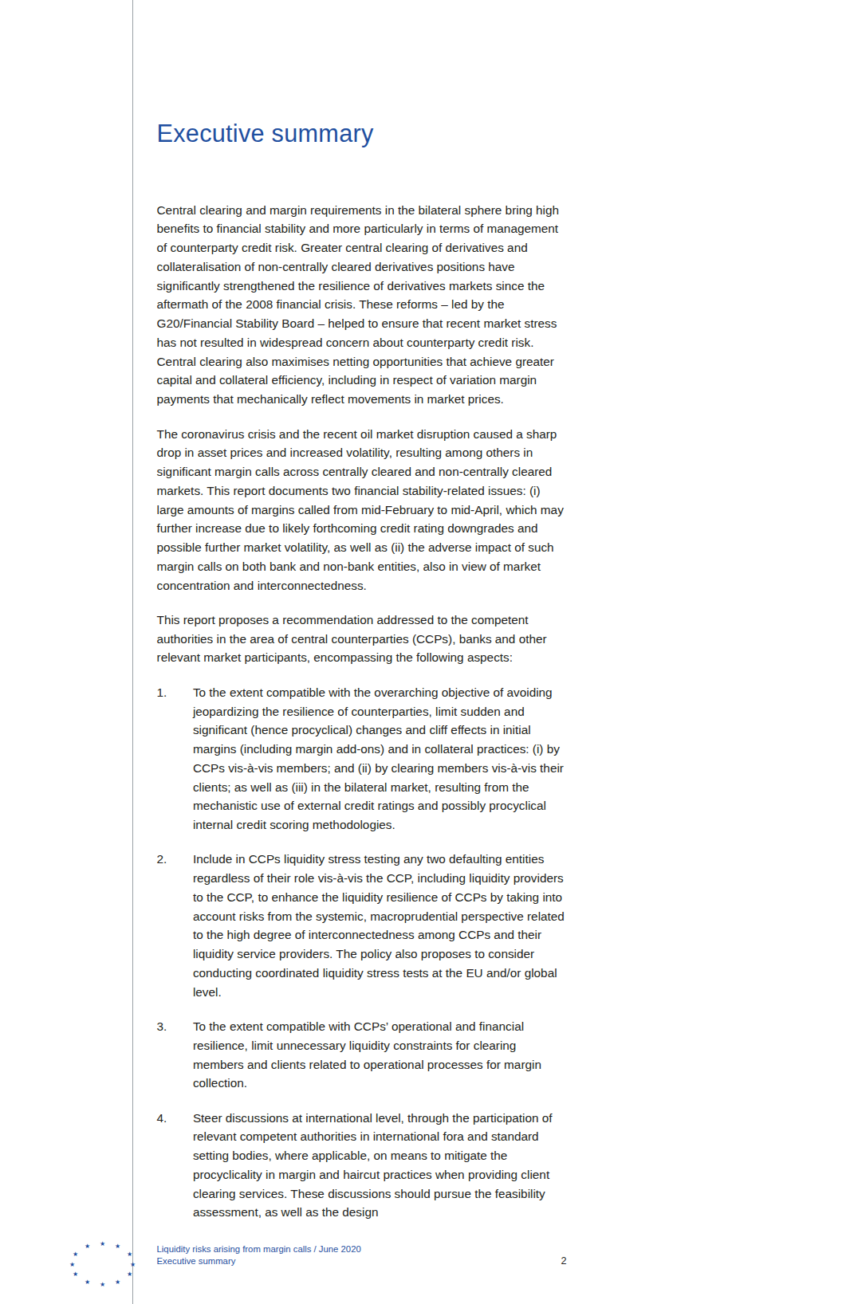Executive summary
Central clearing and margin requirements in the bilateral sphere bring high benefits to financial stability and more particularly in terms of management of counterparty credit risk. Greater central clearing of derivatives and collateralisation of non-centrally cleared derivatives positions have significantly strengthened the resilience of derivatives markets since the aftermath of the 2008 financial crisis. These reforms – led by the G20/Financial Stability Board – helped to ensure that recent market stress has not resulted in widespread concern about counterparty credit risk. Central clearing also maximises netting opportunities that achieve greater capital and collateral efficiency, including in respect of variation margin payments that mechanically reflect movements in market prices.
The coronavirus crisis and the recent oil market disruption caused a sharp drop in asset prices and increased volatility, resulting among others in significant margin calls across centrally cleared and non-centrally cleared markets. This report documents two financial stability-related issues: (i) large amounts of margins called from mid-February to mid-April, which may further increase due to likely forthcoming credit rating downgrades and possible further market volatility, as well as (ii) the adverse impact of such margin calls on both bank and non-bank entities, also in view of market concentration and interconnectedness.
This report proposes a recommendation addressed to the competent authorities in the area of central counterparties (CCPs), banks and other relevant market participants, encompassing the following aspects:
To the extent compatible with the overarching objective of avoiding jeopardizing the resilience of counterparties, limit sudden and significant (hence procyclical) changes and cliff effects in initial margins (including margin add-ons) and in collateral practices: (i) by CCPs vis-à-vis members; and (ii) by clearing members vis-à-vis their clients; as well as (iii) in the bilateral market, resulting from the mechanistic use of external credit ratings and possibly procyclical internal credit scoring methodologies.
Include in CCPs liquidity stress testing any two defaulting entities regardless of their role vis-à-vis the CCP, including liquidity providers to the CCP, to enhance the liquidity resilience of CCPs by taking into account risks from the systemic, macroprudential perspective related to the high degree of interconnectedness among CCPs and their liquidity service providers. The policy also proposes to consider conducting coordinated liquidity stress tests at the EU and/or global level.
To the extent compatible with CCPs’ operational and financial resilience, limit unnecessary liquidity constraints for clearing members and clients related to operational processes for margin collection.
Steer discussions at international level, through the participation of relevant competent authorities in international fora and standard setting bodies, where applicable, on means to mitigate the procyclicality in margin and haircut practices when providing client clearing services. These discussions should pursue the feasibility assessment, as well as the design
★ ★ ★ ★ ★ ★ ★ ★ ★ ★ ★ ★
Liquidity risks arising from margin calls / June 2020 Executive summary 2